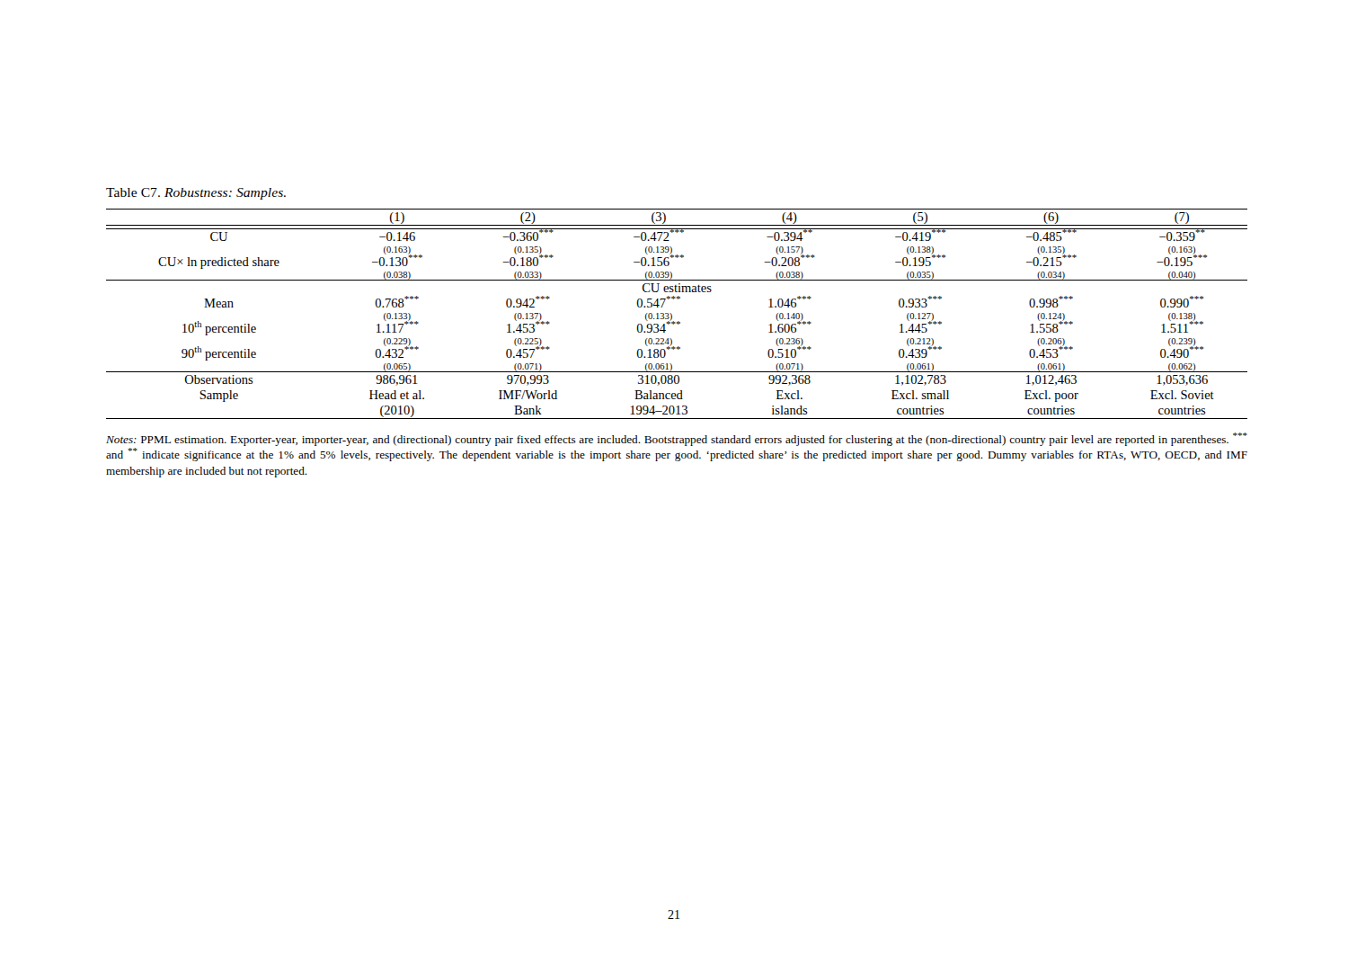Table C7. Robustness: Samples.
| | (1) | (2) | (3) | (4) | (5) | (6) | (7) |
| CU | −0.146 | −0.360 *** | −0.472 *** | −0.394 ** | −0.419 *** | −0.485 *** | −0.359 ** |
| | (0.163) | (0.135) | (0.139) | (0.157) | (0.138) | (0.135) | (0.163) |
| CU× ln predicted share | −0.130 *** | −0.180 *** | −0.156 *** | −0.208 *** | −0.195 *** | −0.215 *** | −0.195 *** |
| | (0.038) | (0.033) | (0.039) | (0.038) | (0.035) | (0.034) | (0.040) |
| CU estimates |
| Mean | 0.768 *** | 0.942 *** | 0.547 *** | 1.046 *** | 0.933 *** | 0.998 *** | 0.990 *** |
| | (0.133) | (0.137) | (0.133) | (0.140) | (0.127) | (0.124) | (0.138) |
| 10 th percentile | 1.117 *** | 1.453 *** | 0.934 *** | 1.606 *** | 1.445 *** | 1.558 *** | 1.511 *** |
| | (0.229) | (0.225) | (0.224) | (0.236) | (0.212) | (0.206) | (0.239) |
| 90 th percentile | 0.432 *** | 0.457 *** | 0.180 *** | 0.510 *** | 0.439 *** | 0.453 *** | 0.490 *** |
| | (0.065) | (0.071) | (0.061) | (0.071) | (0.061) | (0.061) | (0.062) |
| Observations | 986,961 | 970,993 | 310,080 | 992,368 | 1,102,783 | 1,012,463 | 1,053,636 |
| Sample | Head et al. | IMF/World | Balanced | Excl. | Excl. small | Excl. poor | Excl. Soviet |
| | (2010) | Bank | 1994–2013 | islands | countries | countries | countries |
Notes: PPML estimation. Exporter-year, importer-year, and (directional) country pair fixed effects are included. Bootstrapped standard errors adjusted for clustering at the (non-directional) country pair level are reported in parentheses. *** and ** indicate significance at the 1% and 5% levels, respectively. The dependent variable is the import share per good. ‘predicted share’ is the predicted import share per good. Dummy variables for RTAs, WTO, OECD, and IMF membership are included but not reported.
21